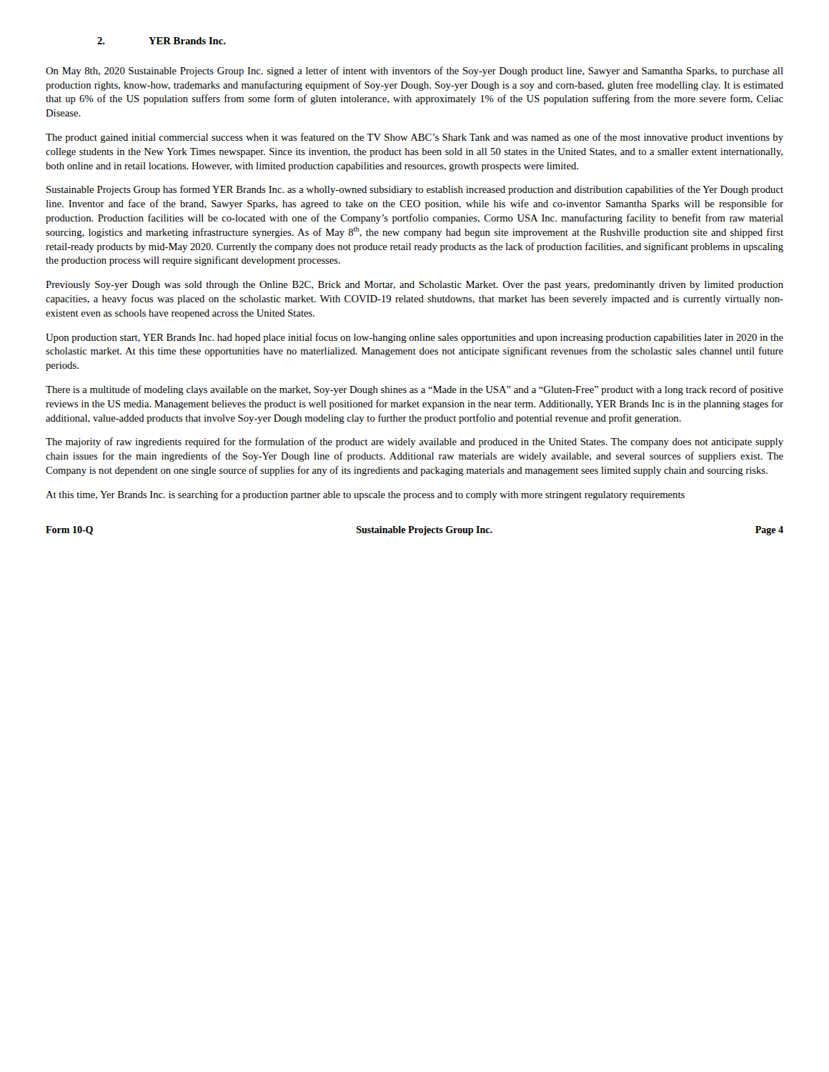2. YER Brands Inc.
On May 8th, 2020 Sustainable Projects Group Inc. signed a letter of intent with inventors of the Soy-yer Dough product line, Sawyer and Samantha Sparks, to purchase all production rights, know-how, trademarks and manufacturing equipment of Soy-yer Dough. Soy-yer Dough is a soy and corn-based, gluten free modelling clay. It is estimated that up 6% of the US population suffers from some form of gluten intolerance, with approximately 1% of the US population suffering from the more severe form, Celiac Disease.
The product gained initial commercial success when it was featured on the TV Show ABC’s Shark Tank and was named as one of the most innovative product inventions by college students in the New York Times newspaper. Since its invention, the product has been sold in all 50 states in the United States, and to a smaller extent internationally, both online and in retail locations. However, with limited production capabilities and resources, growth prospects were limited.
Sustainable Projects Group has formed YER Brands Inc. as a wholly-owned subsidiary to establish increased production and distribution capabilities of the Yer Dough product line. Inventor and face of the brand, Sawyer Sparks, has agreed to take on the CEO position, while his wife and co-inventor Samantha Sparks will be responsible for production. Production facilities will be co-located with one of the Company’s portfolio companies, Cormo USA Inc. manufacturing facility to benefit from raw material sourcing, logistics and marketing infrastructure synergies. As of May 8th, the new company had begun site improvement at the Rushville production site and shipped first retail-ready products by mid-May 2020. Currently the company does not produce retail ready products as the lack of production facilities, and significant problems in upscaling the production process will require significant development processes.
Previously Soy-yer Dough was sold through the Online B2C, Brick and Mortar, and Scholastic Market. Over the past years, predominantly driven by limited production capacities, a heavy focus was placed on the scholastic market. With COVID-19 related shutdowns, that market has been severely impacted and is currently virtually non-existent even as schools have reopened across the United States.
Upon production start, YER Brands Inc. had hoped place initial focus on low-hanging online sales opportunities and upon increasing production capabilities later in 2020 in the scholastic market. At this time these opportunities have no materlialized. Management does not anticipate significant revenues from the scholastic sales channel until future periods.
There is a multitude of modeling clays available on the market, Soy-yer Dough shines as a “Made in the USA” and a “Gluten-Free” product with a long track record of positive reviews in the US media. Management believes the product is well positioned for market expansion in the near term. Additionally, YER Brands Inc is in the planning stages for additional, value-added products that involve Soy-yer Dough modeling clay to further the product portfolio and potential revenue and profit generation.
The majority of raw ingredients required for the formulation of the product are widely available and produced in the United States. The company does not anticipate supply chain issues for the main ingredients of the Soy-Yer Dough line of products. Additional raw materials are widely available, and several sources of suppliers exist. The Company is not dependent on one single source of supplies for any of its ingredients and packaging materials and management sees limited supply chain and sourcing risks.
At this time, Yer Brands Inc. is searching for a production partner able to upscale the process and to comply with more stringent regulatory requirements
Form 10-Q Sustainable Projects Group Inc. Page 4